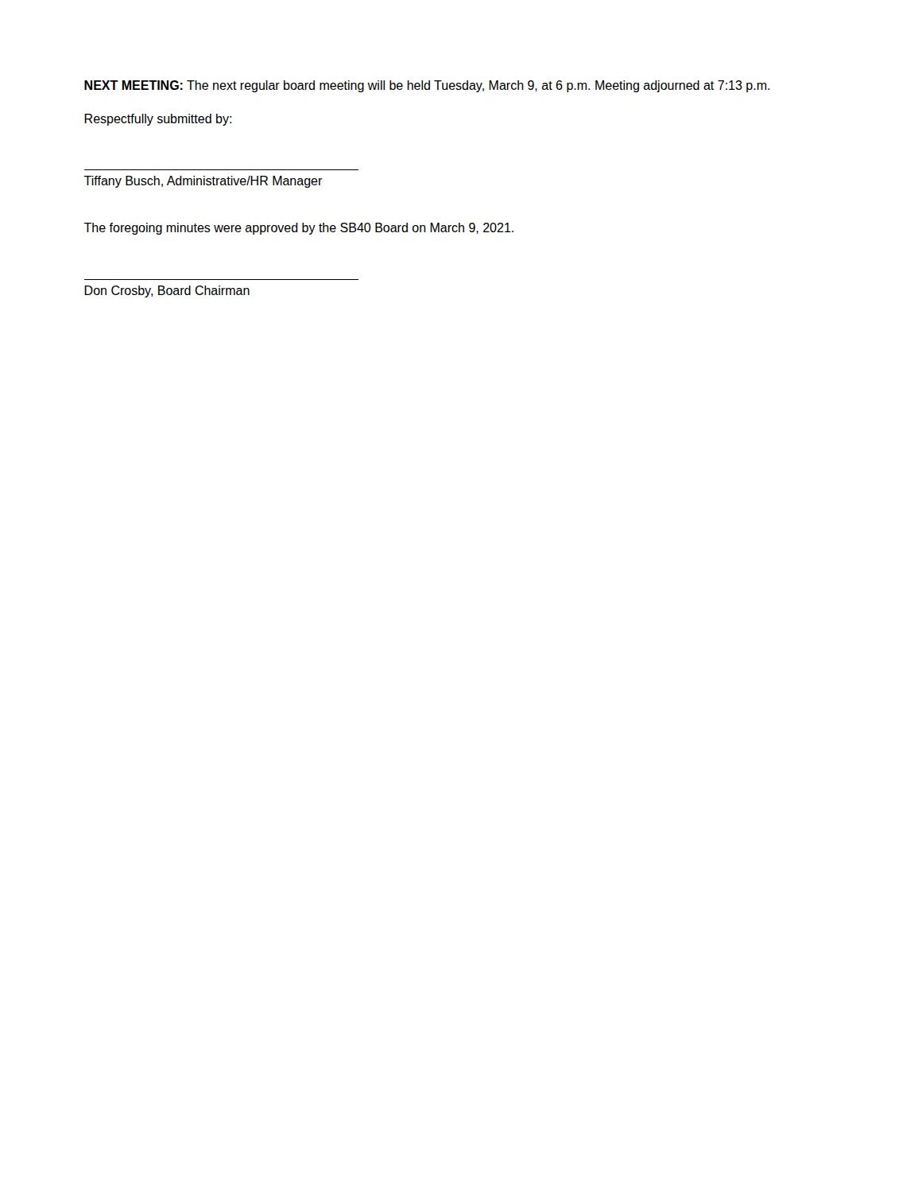NEXT MEETING: The next regular board meeting will be held Tuesday, March 9, at 6 p.m. Meeting adjourned at 7:13 p.m.
Respectfully submitted by:
Tiffany Busch, Administrative/HR Manager
The foregoing minutes were approved by the SB40 Board on March 9, 2021.
Don Crosby, Board Chairman